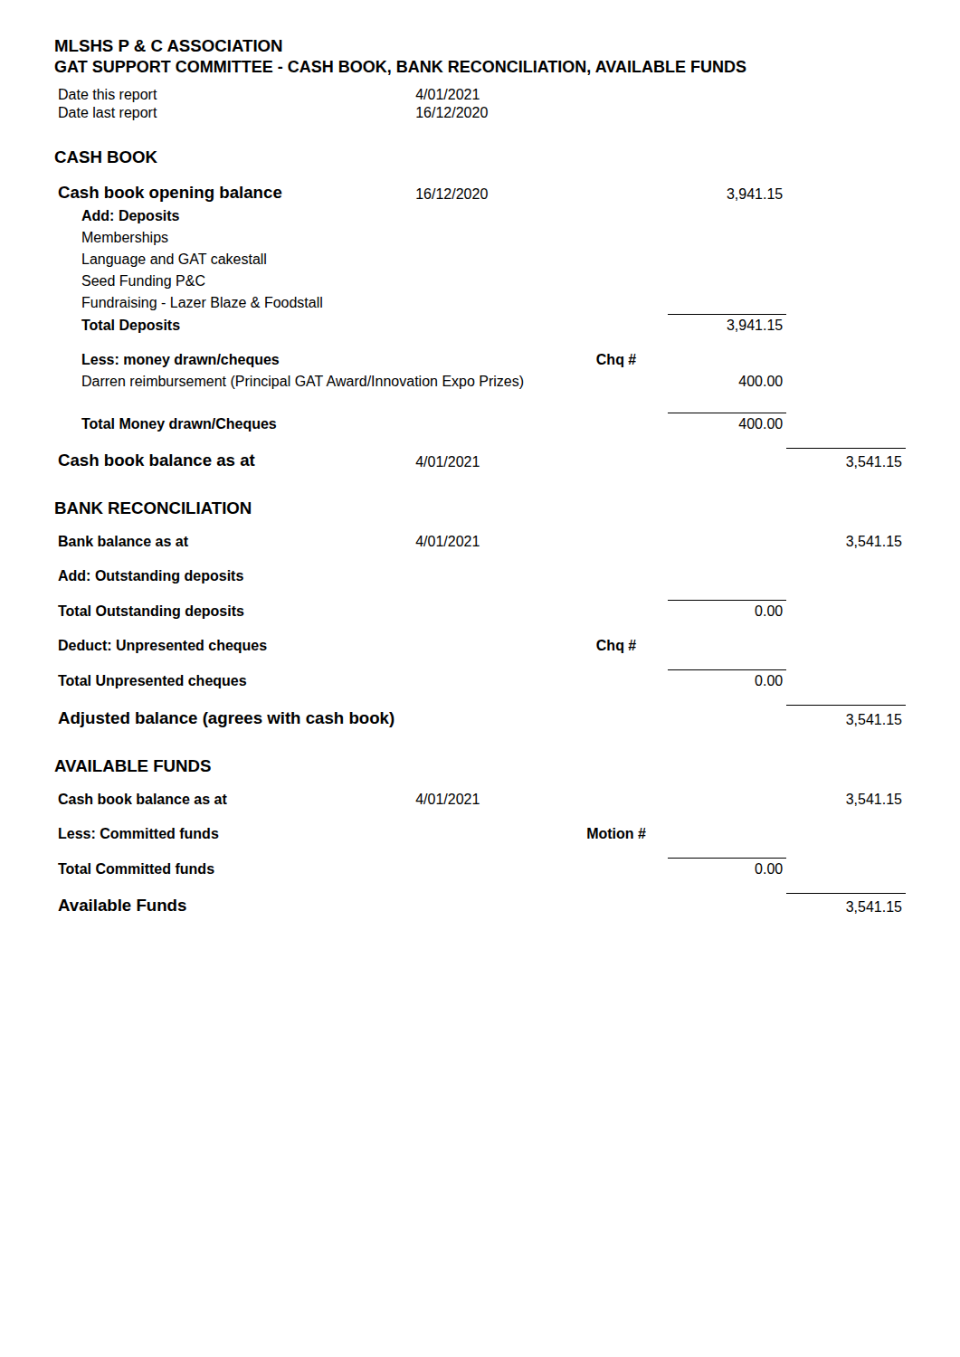MLSHS P & C ASSOCIATION
GAT SUPPORT COMMITTEE - CASH BOOK, BANK RECONCILIATION, AVAILABLE FUNDS
| Date this report | 4/01/2021 | | | |
| Date last report | 16/12/2020 | | | |
CASH BOOK
| Cash book opening balance | 16/12/2020 | | 3,941.15 | |
| Add: Deposits | | | | |
| Memberships | | | | |
| Language and GAT cakestall | | | | |
| Seed Funding P&C | | | | |
| Fundraising - Lazer Blaze & Foodstall | | | | |
| Total Deposits | | | 3,941.15 | |
| Less: money drawn/cheques | | Chq # | | |
| Darren reimbursement (Principal GAT Award/Innovation Expo Prizes) | | 400.00 | |
| Total Money drawn/Cheques | | | 400.00 | |
| Cash book balance as at | 4/01/2021 | | | 3,541.15 |
BANK RECONCILIATION
| Bank balance as at | 4/01/2021 | | | 3,541.15 |
| Add: Outstanding deposits | | | | |
| Total Outstanding deposits | | | 0.00 | |
| Deduct: Unpresented cheques | | Chq # | | |
| Total Unpresented cheques | | | 0.00 | |
| Adjusted balance (agrees with cash book) | | 3,541.15 |
AVAILABLE FUNDS
| Cash book balance as at | 4/01/2021 | | | 3,541.15 |
| Less: Committed funds | | Motion # | | |
| Total Committed funds | | | 0.00 | |
| Available Funds | | | | 3,541.15 |